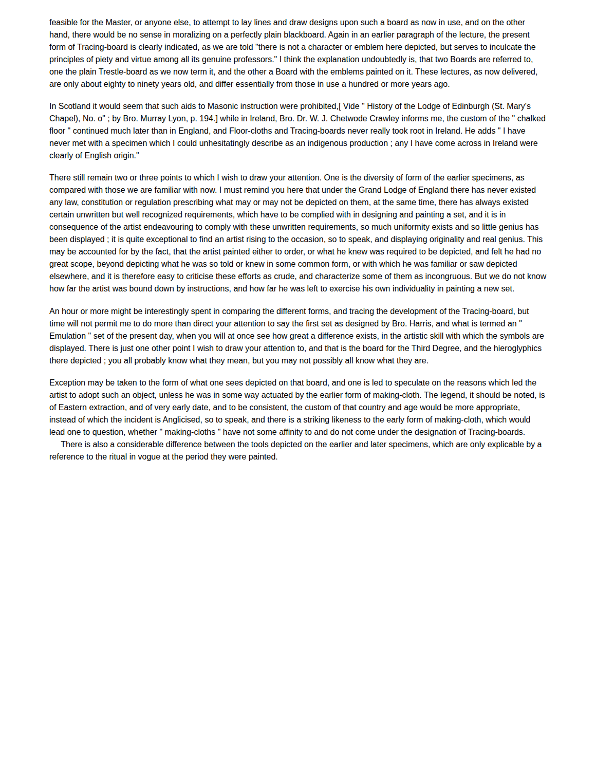feasible for the Master, or anyone else, to attempt to lay lines and draw designs upon such a board as now in use, and on the other hand, there would be no sense in moralizing on a perfectly plain blackboard. Again in an earlier paragraph of the lecture, the present form of Tracing-board is clearly indicated, as we are told "there is not a character or emblem here depicted, but serves to inculcate the principles of piety and virtue among all its genuine professors." I think the explanation undoubtedly is, that two Boards are referred to, one the plain Trestle-board as we now term it, and the other a Board with the emblems painted on it. These lectures, as now delivered, are only about eighty to ninety years old, and differ essentially from those in use a hundred or more years ago.
In Scotland it would seem that such aids to Masonic instruction were prohibited,[ Vide " History of the Lodge of Edinburgh (St. Mary's Chapel), No. o" ; by Bro. Murray Lyon, p. 194.] while in Ireland, Bro. Dr. W. J. Chetwode Crawley informs me, the custom of the " chalked floor " continued much later than in England, and Floor-cloths and Tracing-boards never really took root in Ireland. He adds " I have never met with a specimen which I could unhesitatingly describe as an indigenous production ; any I have come across in Ireland were clearly of English origin."
There still remain two or three points to which I wish to draw your attention. One is the diversity of form of the earlier specimens, as compared with those we are familiar with now. I must remind you here that under the Grand Lodge of England there has never existed any law, constitution or regulation prescribing what may or may not be depicted on them, at the same time, there has always existed certain unwritten but well recognized requirements, which have to be complied with in designing and painting a set, and it is in consequence of the artist endeavouring to comply with these unwritten requirements, so much uniformity exists and so little genius has been displayed ; it is quite exceptional to find an artist rising to the occasion, so to speak, and displaying originality and real genius. This may be accounted for by the fact, that the artist painted either to order, or what he knew was required to be depicted, and felt he had no great scope, beyond depicting what he was so told or knew in some common form, or with which he was familiar or saw depicted elsewhere, and it is therefore easy to criticise these efforts as crude, and characterize some of them as incongruous. But we do not know how far the artist was bound down by instructions, and how far he was left to exercise his own individuality in painting a new set.
An hour or more might be interestingly spent in comparing the different forms, and tracing the development of the Tracing-board, but time will not permit me to do more than direct your attention to say the first set as designed by Bro. Harris, and what is termed an " Emulation " set of the present day, when you will at once see how great a difference exists, in the artistic skill with which the symbols are displayed. There is just one other point I wish to draw your attention to, and that is the board for the Third Degree, and the hieroglyphics there depicted ; you all probably know what they mean, but you may not possibly all know what they are.
Exception may be taken to the form of what one sees depicted on that board, and one is led to speculate on the reasons which led the artist to adopt such an object, unless he was in some way actuated by the earlier form of making-cloth. The legend, it should be noted, is of Eastern extraction, and of very early date, and to be consistent, the custom of that country and age would be more appropriate, instead of which the incident is Anglicised, so to speak, and there is a striking likeness to the early form of making-cloth, which would lead one to question, whether " making-cloths " have not some affinity to and do not come under the designation of Tracing-boards. There is also a considerable difference between the tools depicted on the earlier and later specimens, which are only explicable by a reference to the ritual in vogue at the period they were painted.